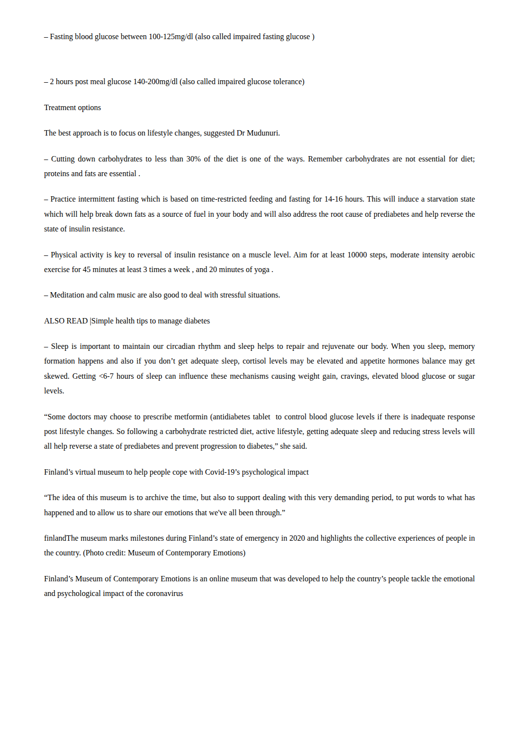– Fasting blood glucose between 100-125mg/dl (also called impaired fasting glucose )
– 2 hours post meal glucose 140-200mg/dl (also called impaired glucose tolerance)
Treatment options
The best approach is to focus on lifestyle changes, suggested Dr Mudunuri.
– Cutting down carbohydrates to less than 30% of the diet is one of the ways. Remember carbohydrates are not essential for diet; proteins and fats are essential .
– Practice intermittent fasting which is based on time-restricted feeding and fasting for 14-16 hours. This will induce a starvation state which will help break down fats as a source of fuel in your body and will also address the root cause of prediabetes and help reverse the state of insulin resistance.
– Physical activity is key to reversal of insulin resistance on a muscle level. Aim for at least 10000 steps, moderate intensity aerobic exercise for 45 minutes at least 3 times a week , and 20 minutes of yoga .
– Meditation and calm music are also good to deal with stressful situations.
ALSO READ |Simple health tips to manage diabetes
– Sleep is important to maintain our circadian rhythm and sleep helps to repair and rejuvenate our body. When you sleep, memory formation happens and also if you don’t get adequate sleep, cortisol levels may be elevated and appetite hormones balance may get skewed. Getting <6-7 hours of sleep can influence these mechanisms causing weight gain, cravings, elevated blood glucose or sugar levels.
“Some doctors may choose to prescribe metformin (antidiabetes tablet to control blood glucose levels if there is inadequate response post lifestyle changes. So following a carbohydrate restricted diet, active lifestyle, getting adequate sleep and reducing stress levels will all help reverse a state of prediabetes and prevent progression to diabetes,” she said.
Finland’s virtual museum to help people cope with Covid-19’s psychological impact
“The idea of this museum is to archive the time, but also to support dealing with this very demanding period, to put words to what has happened and to allow us to share our emotions that we've all been through.”
finlandThe museum marks milestones during Finland’s state of emergency in 2020 and highlights the collective experiences of people in the country. (Photo credit: Museum of Contemporary Emotions)
Finland’s Museum of Contemporary Emotions is an online museum that was developed to help the country’s people tackle the emotional and psychological impact of the coronavirus